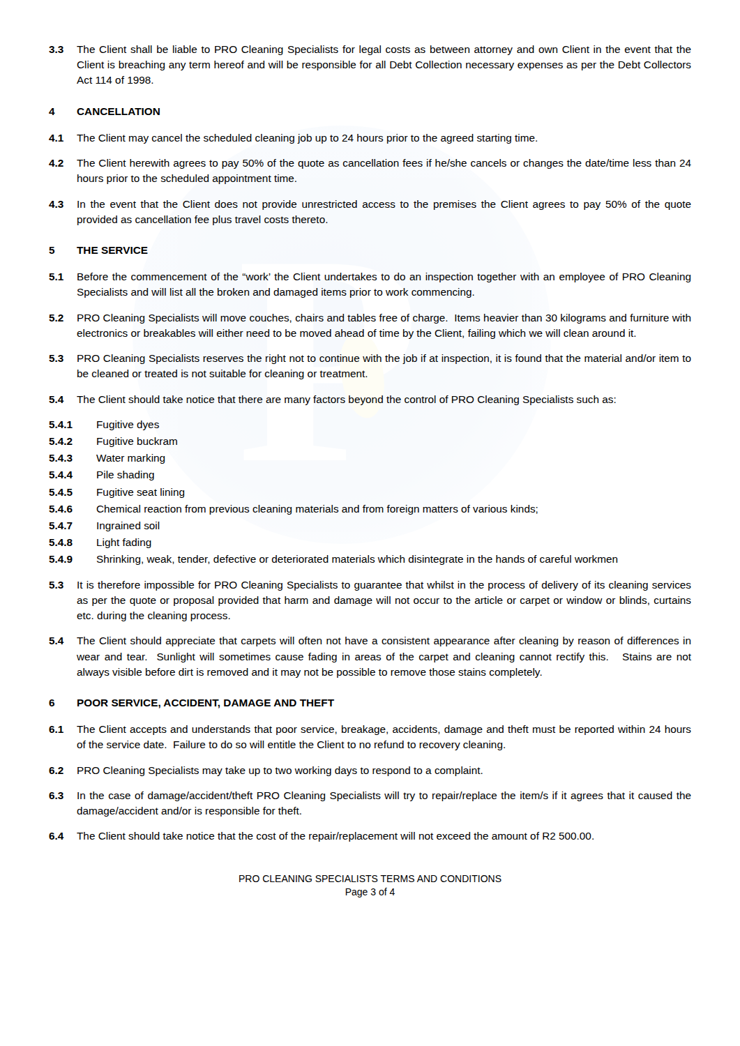P
3.3
The Client shall be liable to PRO Cleaning Specialists for legal costs as between attorney and own Client in the event that the Client is breaching any term hereof and will be responsible for all Debt Collection necessary expenses as per the Debt Collectors Act 114 of 1998.
4 CANCELLATION
4.1
The Client may cancel the scheduled cleaning job up to 24 hours prior to the agreed starting time.
4.2
The Client herewith agrees to pay 50% of the quote as cancellation fees if he/she cancels or changes the date/time less than 24 hours prior to the scheduled appointment time.
4.3
In the event that the Client does not provide unrestricted access to the premises the Client agrees to pay 50% of the quote provided as cancellation fee plus travel costs thereto.
5 THE SERVICE
5.1
Before the commencement of the “work’ the Client undertakes to do an inspection together with an employee of PRO Cleaning Specialists and will list all the broken and damaged items prior to work commencing.
5.2
PRO Cleaning Specialists will move couches, chairs and tables free of charge. Items heavier than 30 kilograms and furniture with electronics or breakables will either need to be moved ahead of time by the Client, failing which we will clean around it.
5.3
PRO Cleaning Specialists reserves the right not to continue with the job if at inspection, it is found that the material and/or item to be cleaned or treated is not suitable for cleaning or treatment.
5.4
The Client should take notice that there are many factors beyond the control of PRO Cleaning Specialists such as:
5.4.1
Fugitive dyes
5.4.2
Fugitive buckram
5.4.3
Water marking
5.4.4
Pile shading
5.4.5
Fugitive seat lining
5.4.6
Chemical reaction from previous cleaning materials and from foreign matters of various kinds;
5.4.7
Ingrained soil
5.4.8
Light fading
5.4.9
Shrinking, weak, tender, defective or deteriorated materials which disintegrate in the hands of careful workmen
5.3
It is therefore impossible for PRO Cleaning Specialists to guarantee that whilst in the process of delivery of its cleaning services as per the quote or proposal provided that harm and damage will not occur to the article or carpet or window or blinds, curtains etc. during the cleaning process.
5.4
The Client should appreciate that carpets will often not have a consistent appearance after cleaning by reason of differences in wear and tear. Sunlight will sometimes cause fading in areas of the carpet and cleaning cannot rectify this. Stains are not always visible before dirt is removed and it may not be possible to remove those stains completely.
6 POOR SERVICE, ACCIDENT, DAMAGE AND THEFT
6.1
The Client accepts and understands that poor service, breakage, accidents, damage and theft must be reported within 24 hours of the service date. Failure to do so will entitle the Client to no refund to recovery cleaning.
6.2
PRO Cleaning Specialists may take up to two working days to respond to a complaint.
6.3
In the case of damage/accident/theft PRO Cleaning Specialists will try to repair/replace the item/s if it agrees that it caused the damage/accident and/or is responsible for theft.
6.4
The Client should take notice that the cost of the repair/replacement will not exceed the amount of R2 500.00.
PRO CLEANING SPECIALISTS TERMS AND CONDITIONS
Page 3 of 4